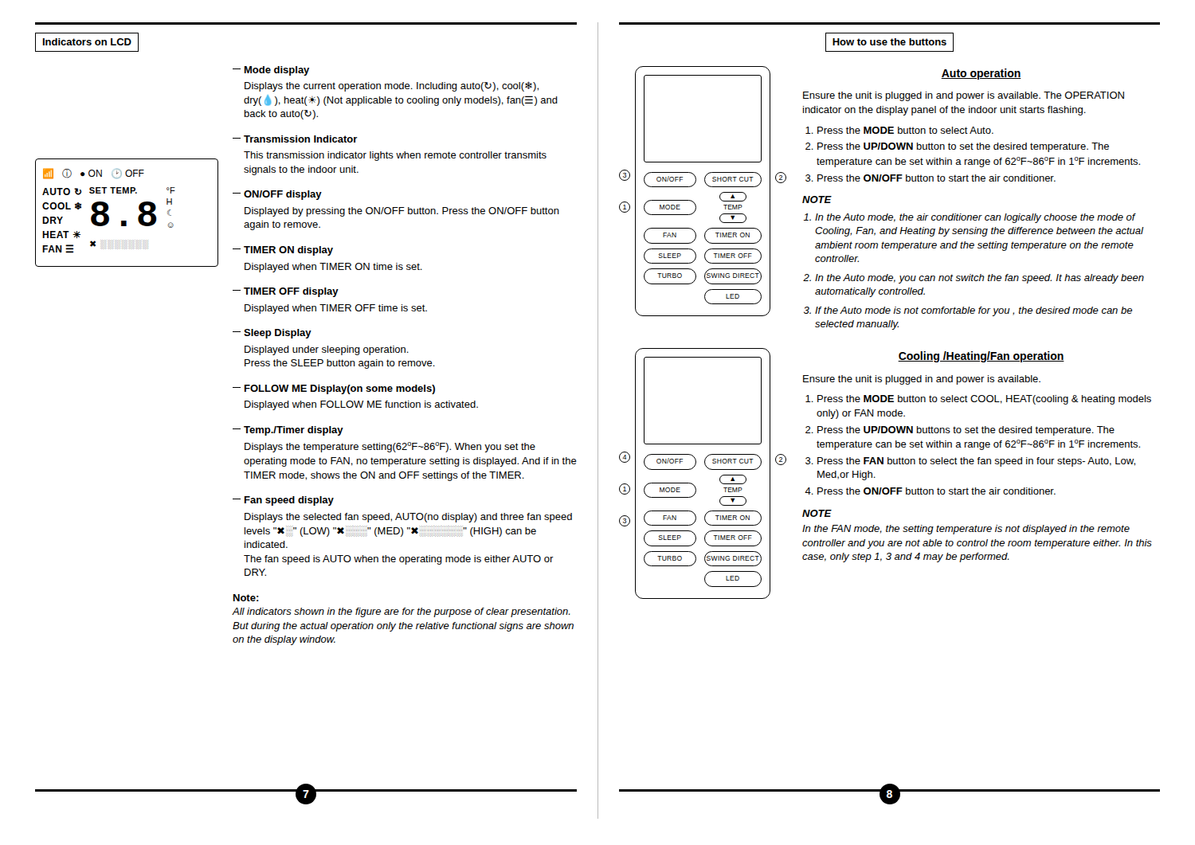Indicators on LCD
📶 ⓘ ● ON 🕑 OFF
AUTO ↻ COOL ❄ DRY HEAT ☀ FAN ☰
SET TEMP.
8.8
✖ ░░░░░░░
°F
H
☾
☺
Mode display
Displays the current operation mode. Including auto(↻), cool(❄), dry(💧), heat(☀) (Not applicable to cooling only models), fan(☰) and back to auto(↻).
Transmission Indicator
This transmission indicator lights when remote controller transmits signals to the indoor unit.
ON/OFF display
Displayed by pressing the ON/OFF button. Press the ON/OFF button again to remove.
TIMER ON display
Displayed when TIMER ON time is set.
TIMER OFF display
Displayed when TIMER OFF time is set.
Sleep Display
Displayed under sleeping operation.
Press the SLEEP button again to remove.
FOLLOW ME Display(on some models)
Displayed when FOLLOW ME function is activated.
Temp./Timer display
Displays the temperature setting(62oF~86oF). When you set the operating mode to FAN, no temperature setting is displayed. And if in the TIMER mode, shows the ON and OFF settings of the TIMER.
Fan speed display
Displays the selected fan speed, AUTO(no display) and three fan speed levels "✖░" (LOW) "✖░░░" (MED) "✖░░░░░░" (HIGH) can be indicated.
The fan speed is AUTO when the operating mode is either AUTO or DRY.
Note:
All indicators shown in the figure are for the purpose of clear presentation. But during the actual operation only the relative functional signs are shown on the display window.
7
How to use the buttons
3 1
ON/OFF
SHORT CUT
MODE
▲
TEMP
▼
FAN
TIMER ON
SLEEP
TIMER OFF
TURBO
SWING DIRECT
LED
2
4 1 3
ON/OFF
SHORT CUT
MODE
▲
TEMP
▼
FAN
TIMER ON
SLEEP
TIMER OFF
TURBO
SWING DIRECT
LED
2
Auto operation
Ensure the unit is plugged in and power is available. The OPERATION indicator on the display panel of the indoor unit starts flashing.
Press the MODE button to select Auto.
Press the UP/DOWN button to set the desired temperature. The temperature can be set within a range of 62oF~86oF in 1oF increments.
Press the ON/OFF button to start the air conditioner.
NOTE
In the Auto mode, the air conditioner can logically choose the mode of Cooling, Fan, and Heating by sensing the difference between the actual ambient room temperature and the setting temperature on the remote controller.
In the Auto mode, you can not switch the fan speed. It has already been automatically controlled.
If the Auto mode is not comfortable for you , the desired mode can be selected manually.
Cooling /Heating/Fan operation
Ensure the unit is plugged in and power is available.
Press the MODE button to select COOL, HEAT(cooling & heating models only) or FAN mode.
Press the UP/DOWN buttons to set the desired temperature. The temperature can be set within a range of 62oF~86oF in 1oF increments.
Press the FAN button to select the fan speed in four steps- Auto, Low, Med,or High.
Press the ON/OFF button to start the air conditioner.
NOTE
In the FAN mode, the setting temperature is not displayed in the remote controller and you are not able to control the room temperature either. In this case, only step 1, 3 and 4 may be performed.
8